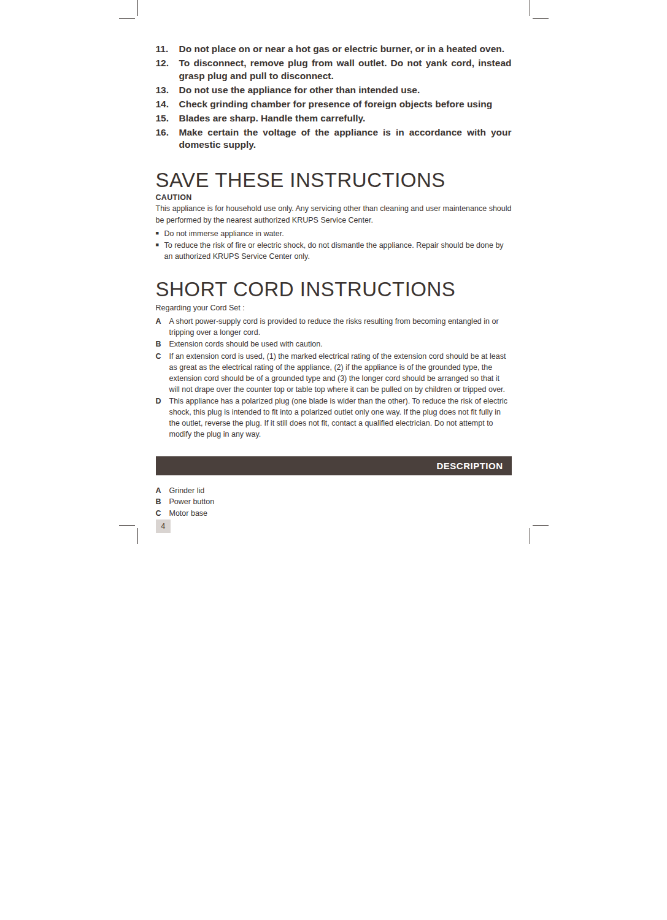11. Do not place on or near a hot gas or electric burner, or in a heated oven.
12. To disconnect, remove plug from wall outlet. Do not yank cord, instead grasp plug and pull to disconnect.
13. Do not use the appliance for other than intended use.
14. Check grinding chamber for presence of foreign objects before using
15. Blades are sharp. Handle them carrefully.
16. Make certain the voltage of the appliance is in accordance with your domestic supply.
SAVE THESE INSTRUCTIONS
CAUTION
This appliance is for household use only. Any servicing other than cleaning and user maintenance should be performed by the nearest authorized KRUPS Service Center.
■Do not immerse appliance in water.
■To reduce the risk of fire or electric shock, do not dismantle the appliance. Repair should be done by an authorized KRUPS Service Center only.
SHORT CORD INSTRUCTIONS
Regarding your Cord Set :
AA short power-supply cord is provided to reduce the risks resulting from becoming entangled in or tripping over a longer cord.
BExtension cords should be used with caution.
CIf an extension cord is used, (1) the marked electrical rating of the extension cord should be at least as great as the electrical rating of the appliance, (2) if the appliance is of the grounded type, the extension cord should be of a grounded type and (3) the longer cord should be arranged so that it will not drape over the counter top or table top where it can be pulled on by children or tripped over.
DThis appliance has a polarized plug (one blade is wider than the other). To reduce the risk of electric shock, this plug is intended to fit into a polarized outlet only one way. If the plug does not fit fully in the outlet, reverse the plug. If it still does not fit, contact a qualified electrician. Do not attempt to modify the plug in any way.
DESCRIPTION
AGrinder lid
BPower button
CMotor base
4